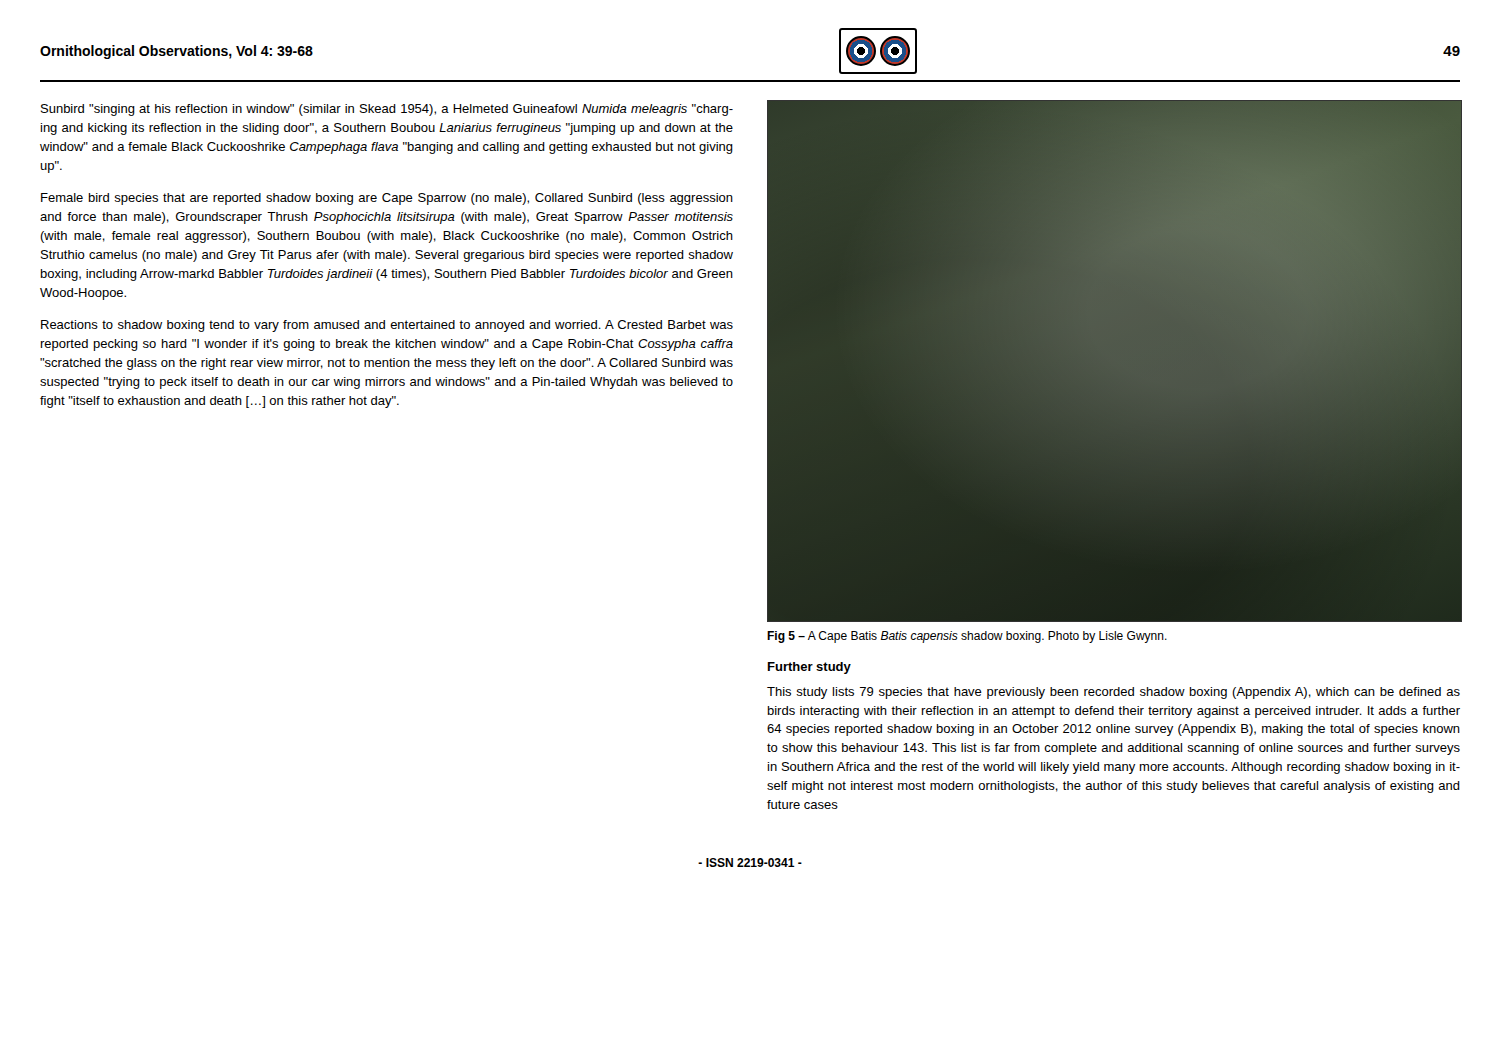Ornithological Observations, Vol 4: 39-68
49
Sunbird "singing at his reflection in window" (similar in Skead 1954), a Helmeted Guineafowl Numida meleagris "charging and kicking its reflection in the sliding door", a Southern Boubou Laniarius ferrugineus "jumping up and down at the window" and a female Black Cuckooshrike Campephaga flava "banging and calling and getting exhausted but not giving up".
Female bird species that are reported shadow boxing are Cape Sparrow (no male), Collared Sunbird (less aggression and force than male), Groundscraper Thrush Psophocichla litsitsirupa (with male), Great Sparrow Passer motitensis (with male, female real aggressor), Southern Boubou (with male), Black Cuckooshrike (no male), Common Ostrich Struthio camelus (no male) and Grey Tit Parus afer (with male). Several gregarious bird species were reported shadow boxing, including Arrow-markd Babbler Turdoides jardineii (4 times), Southern Pied Babbler Turdoides bicolor and Green Wood-Hoopoe.
Reactions to shadow boxing tend to vary from amused and entertained to annoyed and worried. A Crested Barbet was reported pecking so hard "I wonder if it's going to break the kitchen window" and a Cape Robin-Chat Cossypha caffra "scratched the glass on the right rear view mirror, not to mention the mess they left on the door". A Collared Sunbird was suspected "trying to peck itself to death in our car wing mirrors and windows" and a Pin-tailed Whydah was believed to fight "itself to exhaustion and death […] on this rather hot day".
Fig 5 – A Cape Batis Batis capensis shadow boxing. Photo by Lisle Gwynn.
Further study
This study lists 79 species that have previously been recorded shadow boxing (Appendix A), which can be defined as birds interacting with their reflection in an attempt to defend their territory against a perceived intruder. It adds a further 64 species reported shadow boxing in an October 2012 online survey (Appendix B), making the total of species known to show this behaviour 143. This list is far from complete and additional scanning of online sources and further surveys in Southern Africa and the rest of the world will likely yield many more accounts. Although recording shadow boxing in itself might not interest most modern ornithologists, the author of this study believes that careful analysis of existing and future cases
- ISSN 2219-0341 -